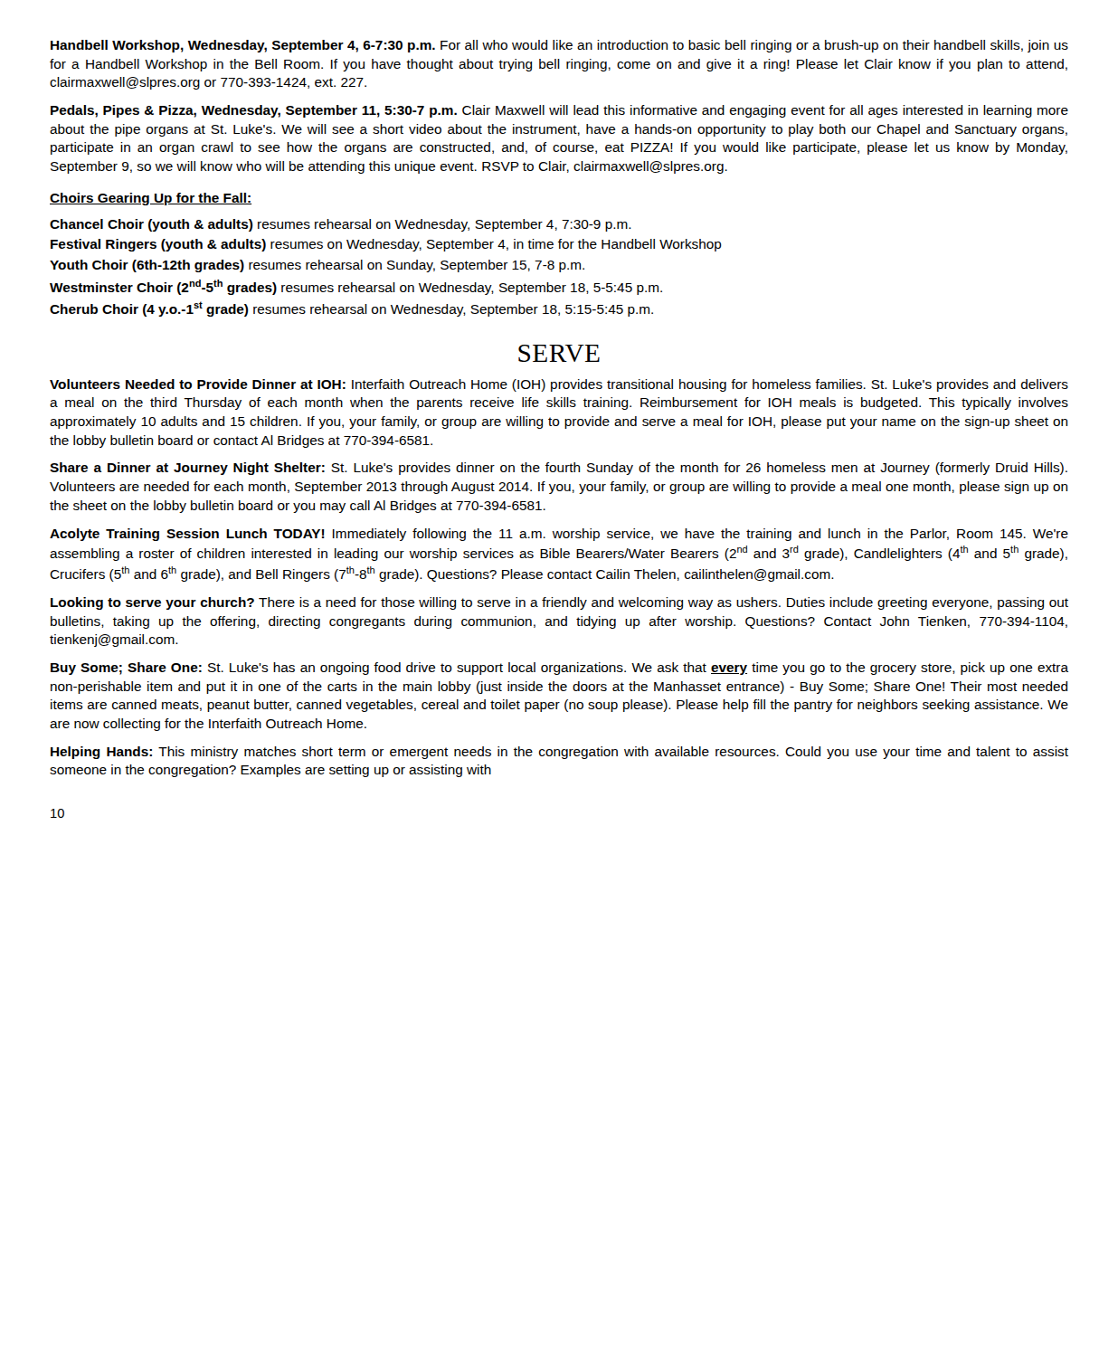Handbell Workshop, Wednesday, September 4, 6-7:30 p.m. For all who would like an introduction to basic bell ringing or a brush-up on their handbell skills, join us for a Handbell Workshop in the Bell Room. If you have thought about trying bell ringing, come on and give it a ring! Please let Clair know if you plan to attend, clairmaxwell@slpres.org or 770-393-1424, ext. 227.
Pedals, Pipes & Pizza, Wednesday, September 11, 5:30-7 p.m. Clair Maxwell will lead this informative and engaging event for all ages interested in learning more about the pipe organs at St. Luke's. We will see a short video about the instrument, have a hands-on opportunity to play both our Chapel and Sanctuary organs, participate in an organ crawl to see how the organs are constructed, and, of course, eat PIZZA! If you would like participate, please let us know by Monday, September 9, so we will know who will be attending this unique event. RSVP to Clair, clairmaxwell@slpres.org.
Choirs Gearing Up for the Fall:
Chancel Choir (youth & adults) resumes rehearsal on Wednesday, September 4, 7:30-9 p.m.
Festival Ringers (youth & adults) resumes on Wednesday, September 4, in time for the Handbell Workshop
Youth Choir (6th-12th grades) resumes rehearsal on Sunday, September 15, 7-8 p.m.
Westminster Choir (2nd-5th grades) resumes rehearsal on Wednesday, September 18, 5-5:45 p.m.
Cherub Choir (4 y.o.-1st grade) resumes rehearsal on Wednesday, September 18, 5:15-5:45 p.m.
SERVE
Volunteers Needed to Provide Dinner at IOH: Interfaith Outreach Home (IOH) provides transitional housing for homeless families. St. Luke's provides and delivers a meal on the third Thursday of each month when the parents receive life skills training. Reimbursement for IOH meals is budgeted. This typically involves approximately 10 adults and 15 children. If you, your family, or group are willing to provide and serve a meal for IOH, please put your name on the sign-up sheet on the lobby bulletin board or contact Al Bridges at 770-394-6581.
Share a Dinner at Journey Night Shelter: St. Luke's provides dinner on the fourth Sunday of the month for 26 homeless men at Journey (formerly Druid Hills). Volunteers are needed for each month, September 2013 through August 2014. If you, your family, or group are willing to provide a meal one month, please sign up on the sheet on the lobby bulletin board or you may call Al Bridges at 770-394-6581.
Acolyte Training Session Lunch TODAY! Immediately following the 11 a.m. worship service, we have the training and lunch in the Parlor, Room 145. We're assembling a roster of children interested in leading our worship services as Bible Bearers/Water Bearers (2nd and 3rd grade), Candlelighters (4th and 5th grade), Crucifers (5th and 6th grade), and Bell Ringers (7th-8th grade). Questions? Please contact Cailin Thelen, cailinthelen@gmail.com.
Looking to serve your church? There is a need for those willing to serve in a friendly and welcoming way as ushers. Duties include greeting everyone, passing out bulletins, taking up the offering, directing congregants during communion, and tidying up after worship. Questions? Contact John Tienken, 770-394-1104, tienkenj@gmail.com.
Buy Some; Share One: St. Luke's has an ongoing food drive to support local organizations. We ask that every time you go to the grocery store, pick up one extra non-perishable item and put it in one of the carts in the main lobby (just inside the doors at the Manhasset entrance) - Buy Some; Share One! Their most needed items are canned meats, peanut butter, canned vegetables, cereal and toilet paper (no soup please). Please help fill the pantry for neighbors seeking assistance. We are now collecting for the Interfaith Outreach Home.
Helping Hands: This ministry matches short term or emergent needs in the congregation with available resources. Could you use your time and talent to assist someone in the congregation? Examples are setting up or assisting with
10